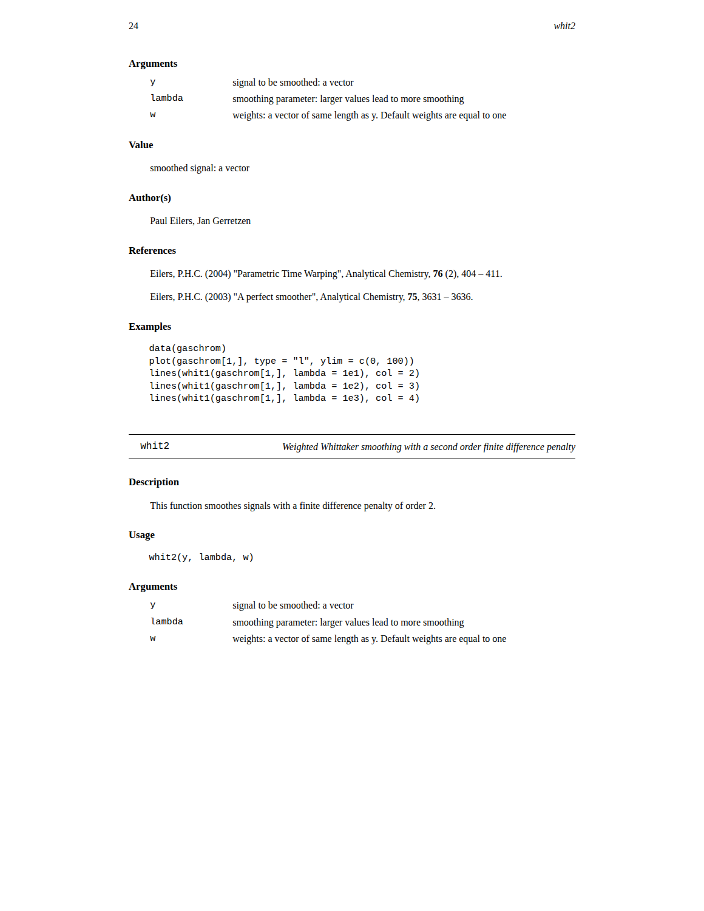24 whit2
Arguments
y
signal to be smoothed: a vector
lambda
smoothing parameter: larger values lead to more smoothing
w
weights: a vector of same length as y. Default weights are equal to one
Value
smoothed signal: a vector
Author(s)
Paul Eilers, Jan Gerretzen
References
Eilers, P.H.C. (2004) "Parametric Time Warping", Analytical Chemistry, 76 (2), 404 – 411.
Eilers, P.H.C. (2003) "A perfect smoother", Analytical Chemistry, 75, 3631 – 3636.
Examples
data(gaschrom)
plot(gaschrom[1,], type = "l", ylim = c(0, 100))
lines(whit1(gaschrom[1,], lambda = 1e1), col = 2)
lines(whit1(gaschrom[1,], lambda = 1e2), col = 3)
lines(whit1(gaschrom[1,], lambda = 1e3), col = 4)
whit2 Weighted Whittaker smoothing with a second order finite difference penalty
Description
This function smoothes signals with a finite difference penalty of order 2.
Usage
whit2(y, lambda, w)
Arguments
y
signal to be smoothed: a vector
lambda
smoothing parameter: larger values lead to more smoothing
w
weights: a vector of same length as y. Default weights are equal to one